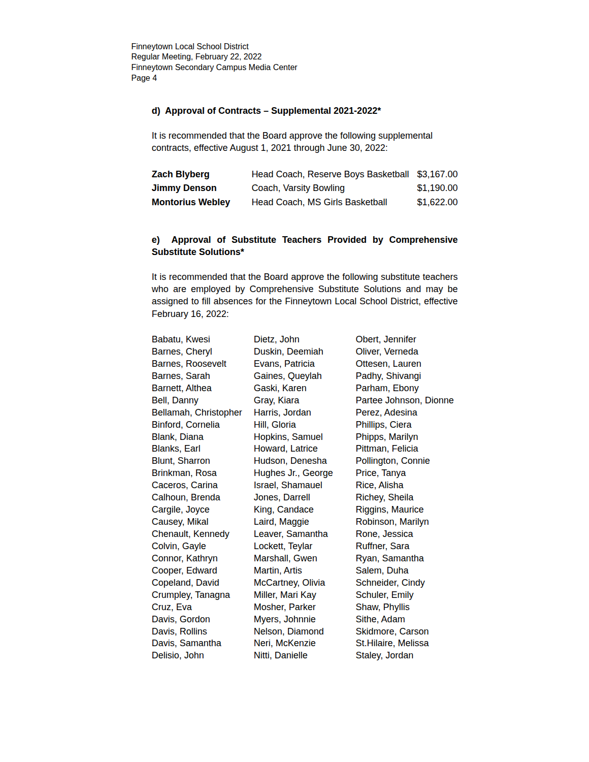Finneytown Local School District
Regular Meeting, February 22, 2022
Finneytown Secondary Campus Media Center
Page 4
d) Approval of Contracts – Supplemental 2021-2022*
It is recommended that the Board approve the following supplemental contracts, effective August 1, 2021 through June 30, 2022:
| Zach Blyberg | Head Coach, Reserve Boys Basketball | $3,167.00 |
| Jimmy Denson | Coach, Varsity Bowling | $1,190.00 |
| Montorius Webley | Head Coach, MS Girls Basketball | $1,622.00 |
e) Approval of Substitute Teachers Provided by Comprehensive Substitute Solutions*
It is recommended that the Board approve the following substitute teachers who are employed by Comprehensive Substitute Solutions and may be assigned to fill absences for the Finneytown Local School District, effective February 16, 2022:
Babatu, Kwesi
Barnes, Cheryl
Barnes, Roosevelt
Barnes, Sarah
Barnett, Althea
Bell, Danny
Bellamah, Christopher
Binford, Cornelia
Blank, Diana
Blanks, Earl
Blunt, Sharron
Brinkman, Rosa
Caceros, Carina
Calhoun, Brenda
Cargile, Joyce
Causey, Mikal
Chenault, Kennedy
Colvin, Gayle
Connor, Kathryn
Cooper, Edward
Copeland, David
Crumpley, Tanagna
Cruz, Eva
Davis, Gordon
Davis, Rollins
Davis, Samantha
Delisio, John
Dietz, John
Duskin, Deemiah
Evans, Patricia
Gaines, Queylah
Gaski, Karen
Gray, Kiara
Harris, Jordan
Hill, Gloria
Hopkins, Samuel
Howard, Latrice
Hudson, Denesha
Hughes Jr., George
Israel, Shamauel
Jones, Darrell
King, Candace
Laird, Maggie
Leaver, Samantha
Lockett, Teylar
Marshall, Gwen
Martin, Artis
McCartney, Olivia
Miller, Mari Kay
Mosher, Parker
Myers, Johnnie
Nelson, Diamond
Neri, McKenzie
Nitti, Danielle
Obert, Jennifer
Oliver, Verneda
Ottesen, Lauren
Padhy, Shivangi
Parham, Ebony
Partee Johnson, Dionne
Perez, Adesina
Phillips, Ciera
Phipps, Marilyn
Pittman, Felicia
Pollington, Connie
Price, Tanya
Rice, Alisha
Richey, Sheila
Riggins, Maurice
Robinson, Marilyn
Rone, Jessica
Ruffner, Sara
Ryan, Samantha
Salem, Duha
Schneider, Cindy
Schuler, Emily
Shaw, Phyllis
Sithe, Adam
Skidmore, Carson
St.Hilaire, Melissa
Staley, Jordan